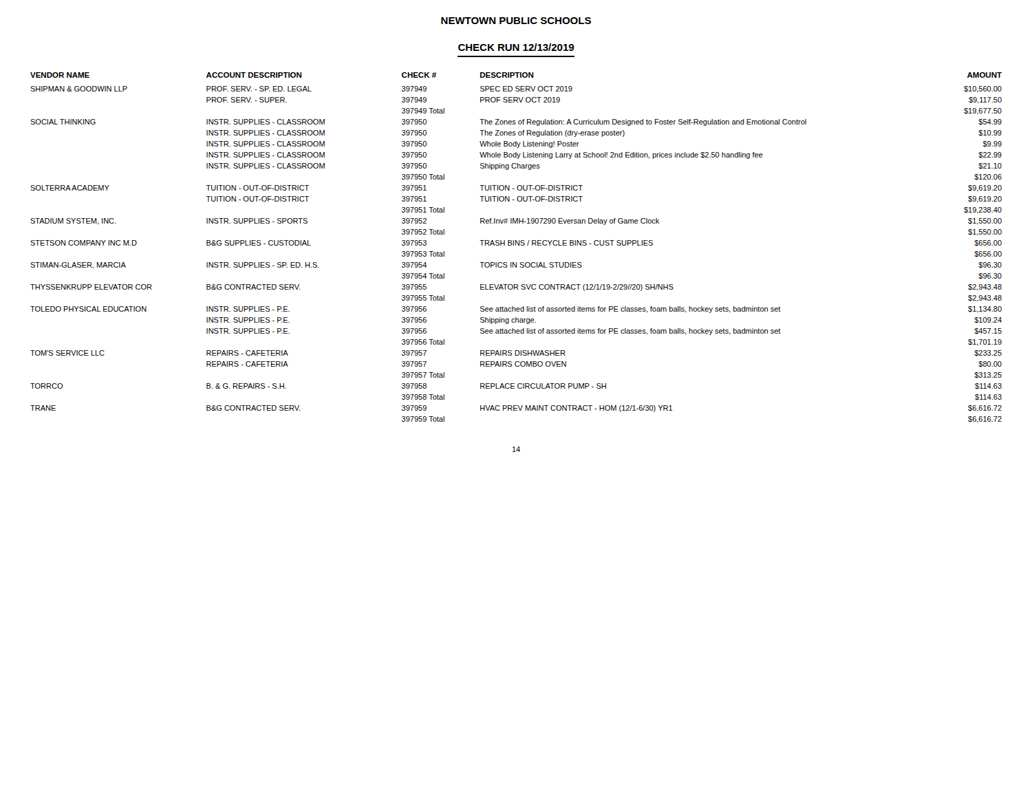NEWTOWN PUBLIC SCHOOLS
CHECK RUN 12/13/2019
| VENDOR NAME | ACCOUNT DESCRIPTION | CHECK # | DESCRIPTION | AMOUNT |
| --- | --- | --- | --- | --- |
| SHIPMAN & GOODWIN LLP | PROF. SERV. - SP. ED. LEGAL | 397949 | SPEC ED SERV OCT 2019 | $10,560.00 |
| | PROF. SERV. - SUPER. | 397949 | PROF SERV OCT 2019 | $9,117.50 |
| | | 397949 Total | | $19,677.50 |
| SOCIAL THINKING | INSTR. SUPPLIES - CLASSROOM | 397950 | The Zones of Regulation: A Curriculum Designed to Foster Self-Regulation and Emotional Control | $54.99 |
| | INSTR. SUPPLIES - CLASSROOM | 397950 | The Zones of Regulation (dry-erase poster) | $10.99 |
| | INSTR. SUPPLIES - CLASSROOM | 397950 | Whole Body Listening! Poster | $9.99 |
| | INSTR. SUPPLIES - CLASSROOM | 397950 | Whole Body Listening Larry at School! 2nd Edition, prices include $2.50 handling fee | $22.99 |
| | INSTR. SUPPLIES - CLASSROOM | 397950 | Shipping Charges | $21.10 |
| | | 397950 Total | | $120.06 |
| SOLTERRA ACADEMY | TUITION - OUT-OF-DISTRICT | 397951 | TUITION - OUT-OF-DISTRICT | $9,619.20 |
| | TUITION - OUT-OF-DISTRICT | 397951 | TUITION - OUT-OF-DISTRICT | $9,619.20 |
| | | 397951 Total | | $19,238.40 |
| STADIUM SYSTEM, INC. | INSTR. SUPPLIES - SPORTS | 397952 | Ref.Inv# IMH-1907290 Eversan Delay of Game Clock | $1,550.00 |
| | | 397952 Total | | $1,550.00 |
| STETSON COMPANY INC M.D | B&G SUPPLIES - CUSTODIAL | 397953 | TRASH BINS / RECYCLE BINS - CUST SUPPLIES | $656.00 |
| | | 397953 Total | | $656.00 |
| STIMAN-GLASER, MARCIA | INSTR. SUPPLIES - SP. ED. H.S. | 397954 | TOPICS IN SOCIAL STUDIES | $96.30 |
| | | 397954 Total | | $96.30 |
| THYSSENKRUPP ELEVATOR COR | B&G CONTRACTED SERV. | 397955 | ELEVATOR SVC CONTRACT (12/1/19-2/29//20) SH/NHS | $2,943.48 |
| | | 397955 Total | | $2,943.48 |
| TOLEDO PHYSICAL EDUCATION | INSTR. SUPPLIES - P.E. | 397956 | See attached list of assorted items for PE classes, foam balls, hockey sets, badminton set | $1,134.80 |
| | INSTR. SUPPLIES - P.E. | 397956 | Shipping charge. | $109.24 |
| | INSTR. SUPPLIES - P.E. | 397956 | See attached list of assorted items for PE classes, foam balls, hockey sets, badminton set | $457.15 |
| | | 397956 Total | | $1,701.19 |
| TOM'S SERVICE LLC | REPAIRS - CAFETERIA | 397957 | REPAIRS DISHWASHER | $233.25 |
| | REPAIRS - CAFETERIA | 397957 | REPAIRS COMBO OVEN | $80.00 |
| | | 397957 Total | | $313.25 |
| TORRCO | B. & G. REPAIRS - S.H. | 397958 | REPLACE CIRCULATOR PUMP - SH | $114.63 |
| | | 397958 Total | | $114.63 |
| TRANE | B&G CONTRACTED SERV. | 397959 | HVAC PREV MAINT CONTRACT - HOM (12/1-6/30) YR1 | $6,616.72 |
| | | 397959 Total | | $6,616.72 |
14